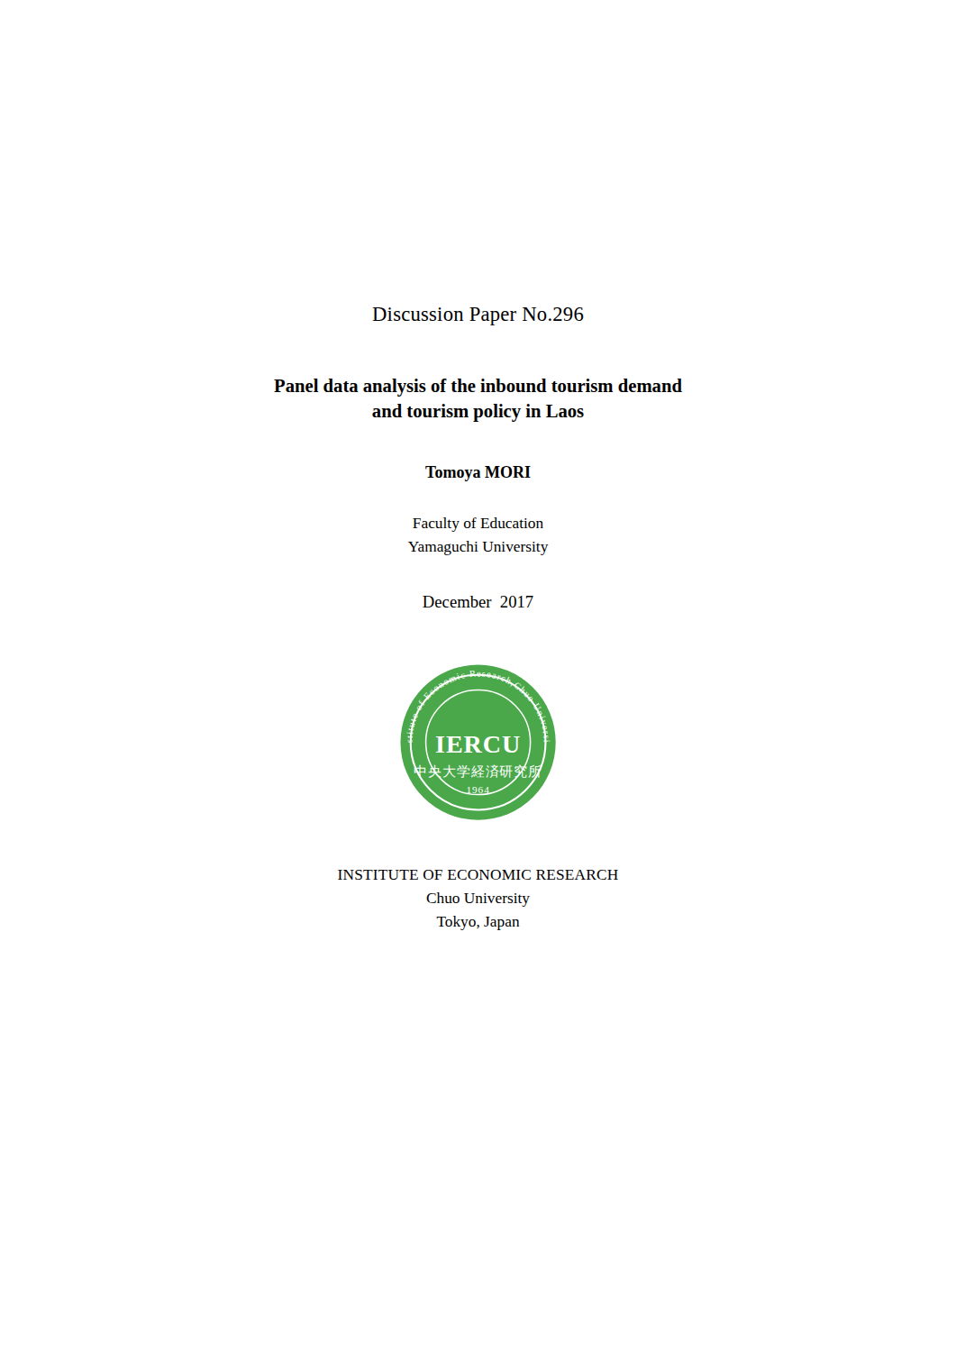Discussion Paper No.296
Panel data analysis of the inbound tourism demand
and tourism policy in Laos
Tomoya MORI
Faculty of Education
Yamaguchi University
December 2017
Institute of Economic Research,Chuo University IERCU 中央大学経済研究所 1964
INSTITUTE OF ECONOMIC RESEARCH
Chuo University
Tokyo, Japan